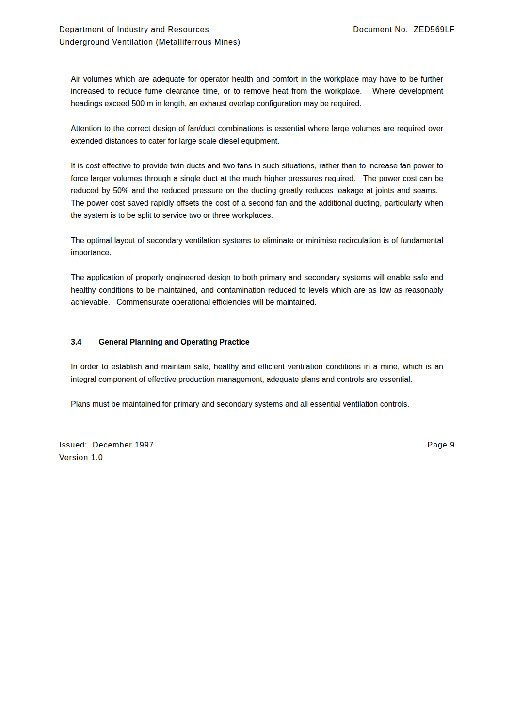Department of Industry and Resources
Document No. ZED569LF
Underground Ventilation (Metalliferrous Mines)
Air volumes which are adequate for operator health and comfort in the workplace may have to be further increased to reduce fume clearance time, or to remove heat from the workplace. Where development headings exceed 500 m in length, an exhaust overlap configuration may be required.
Attention to the correct design of fan/duct combinations is essential where large volumes are required over extended distances to cater for large scale diesel equipment.
It is cost effective to provide twin ducts and two fans in such situations, rather than to increase fan power to force larger volumes through a single duct at the much higher pressures required. The power cost can be reduced by 50% and the reduced pressure on the ducting greatly reduces leakage at joints and seams. The power cost saved rapidly offsets the cost of a second fan and the additional ducting, particularly when the system is to be split to service two or three workplaces.
The optimal layout of secondary ventilation systems to eliminate or minimise recirculation is of fundamental importance.
The application of properly engineered design to both primary and secondary systems will enable safe and healthy conditions to be maintained, and contamination reduced to levels which are as low as reasonably achievable. Commensurate operational efficiencies will be maintained.
3.4 General Planning and Operating Practice
In order to establish and maintain safe, healthy and efficient ventilation conditions in a mine, which is an integral component of effective production management, adequate plans and controls are essential.
Plans must be maintained for primary and secondary systems and all essential ventilation controls.
Issued: December 1997
Version 1.0
Page 9